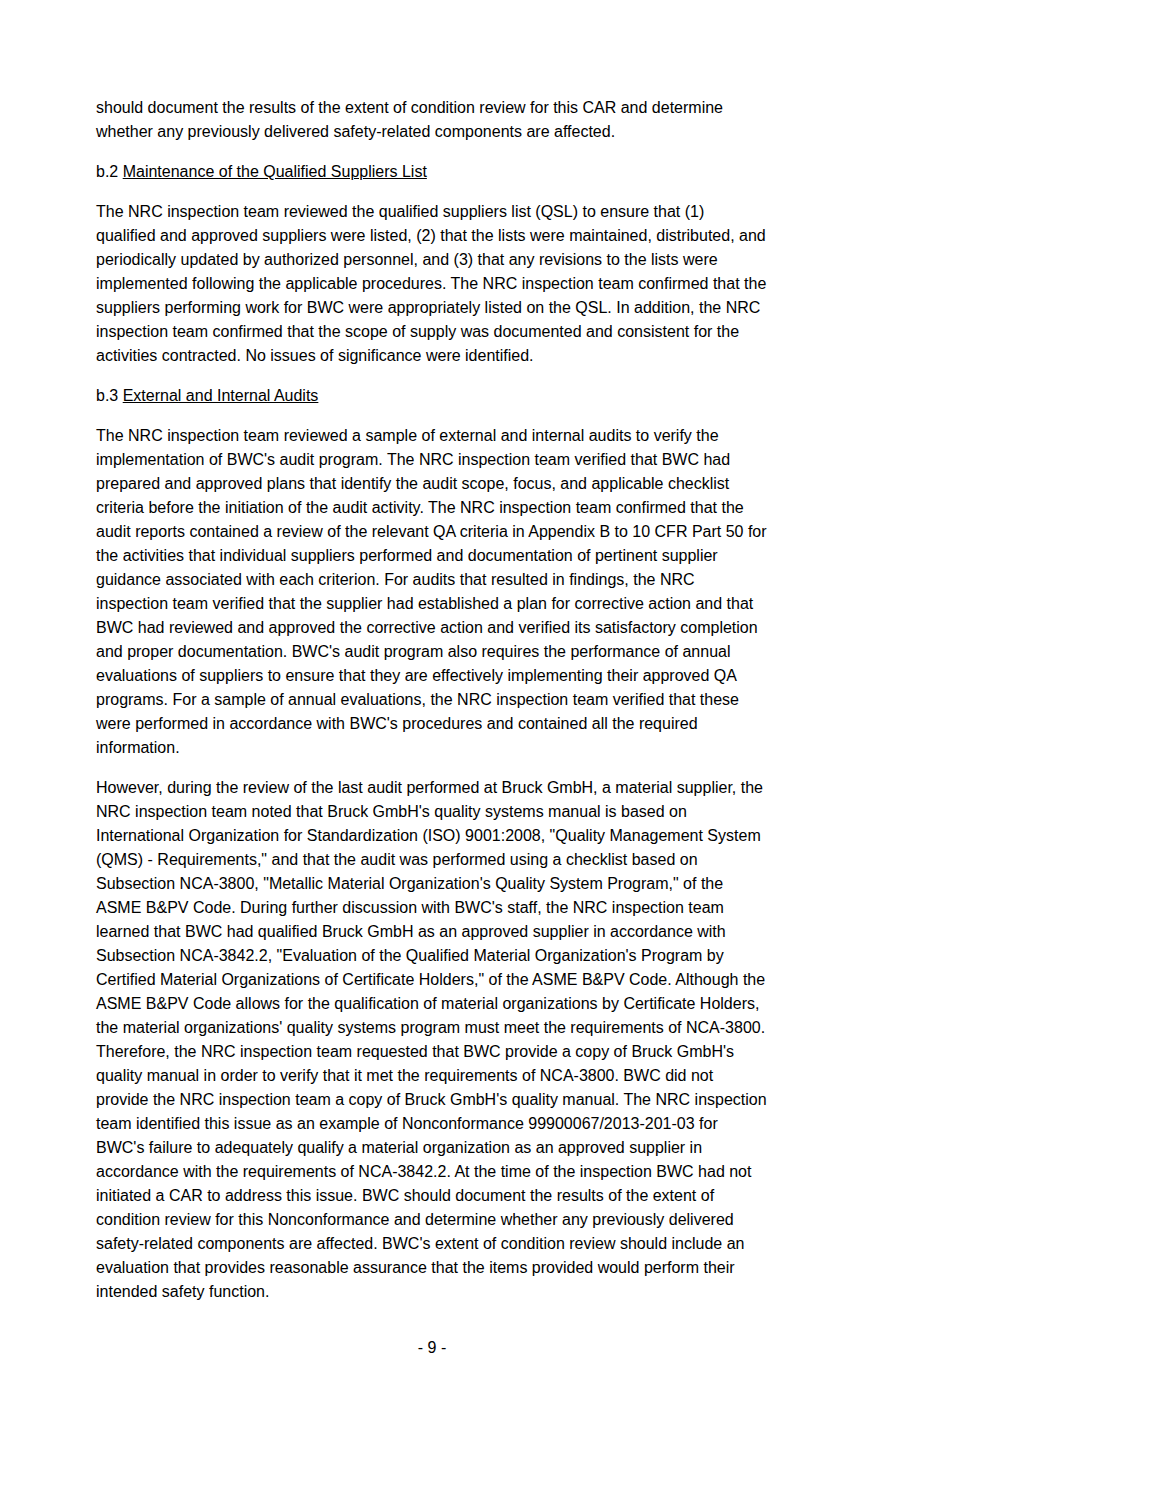should document the results of the extent of condition review for this CAR and determine whether any previously delivered safety-related components are affected.
b.2 Maintenance of the Qualified Suppliers List
The NRC inspection team reviewed the qualified suppliers list (QSL) to ensure that (1) qualified and approved suppliers were listed, (2) that the lists were maintained, distributed, and periodically updated by authorized personnel, and (3) that any revisions to the lists were implemented following the applicable procedures. The NRC inspection team confirmed that the suppliers performing work for BWC were appropriately listed on the QSL. In addition, the NRC inspection team confirmed that the scope of supply was documented and consistent for the activities contracted. No issues of significance were identified.
b.3 External and Internal Audits
The NRC inspection team reviewed a sample of external and internal audits to verify the implementation of BWC's audit program. The NRC inspection team verified that BWC had prepared and approved plans that identify the audit scope, focus, and applicable checklist criteria before the initiation of the audit activity. The NRC inspection team confirmed that the audit reports contained a review of the relevant QA criteria in Appendix B to 10 CFR Part 50 for the activities that individual suppliers performed and documentation of pertinent supplier guidance associated with each criterion. For audits that resulted in findings, the NRC inspection team verified that the supplier had established a plan for corrective action and that BWC had reviewed and approved the corrective action and verified its satisfactory completion and proper documentation. BWC's audit program also requires the performance of annual evaluations of suppliers to ensure that they are effectively implementing their approved QA programs. For a sample of annual evaluations, the NRC inspection team verified that these were performed in accordance with BWC's procedures and contained all the required information.
However, during the review of the last audit performed at Bruck GmbH, a material supplier, the NRC inspection team noted that Bruck GmbH's quality systems manual is based on International Organization for Standardization (ISO) 9001:2008, "Quality Management System (QMS) - Requirements," and that the audit was performed using a checklist based on Subsection NCA-3800, "Metallic Material Organization's Quality System Program," of the ASME B&PV Code. During further discussion with BWC's staff, the NRC inspection team learned that BWC had qualified Bruck GmbH as an approved supplier in accordance with Subsection NCA-3842.2, "Evaluation of the Qualified Material Organization's Program by Certified Material Organizations of Certificate Holders," of the ASME B&PV Code. Although the ASME B&PV Code allows for the qualification of material organizations by Certificate Holders, the material organizations' quality systems program must meet the requirements of NCA-3800. Therefore, the NRC inspection team requested that BWC provide a copy of Bruck GmbH's quality manual in order to verify that it met the requirements of NCA-3800. BWC did not provide the NRC inspection team a copy of Bruck GmbH's quality manual. The NRC inspection team identified this issue as an example of Nonconformance 99900067/2013-201-03 for BWC's failure to adequately qualify a material organization as an approved supplier in accordance with the requirements of NCA-3842.2. At the time of the inspection BWC had not initiated a CAR to address this issue. BWC should document the results of the extent of condition review for this Nonconformance and determine whether any previously delivered safety-related components are affected. BWC's extent of condition review should include an evaluation that provides reasonable assurance that the items provided would perform their intended safety function.
- 9 -